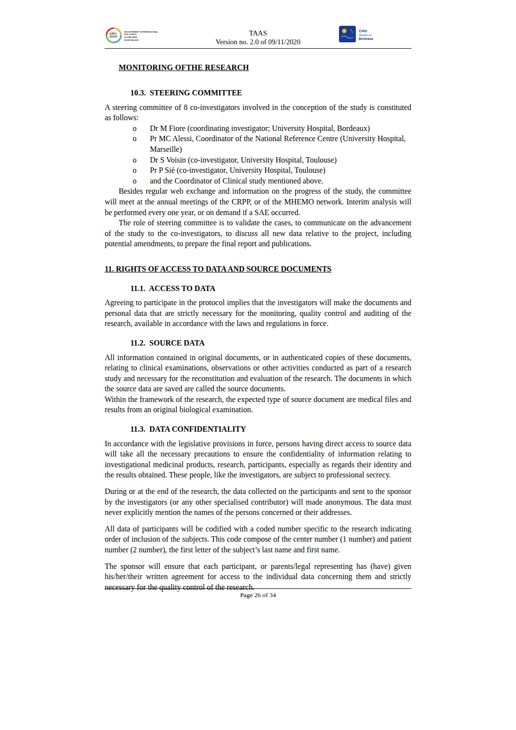TAAS
Version no. 2.0 of 09/11/2020
MONITORING OFTHE RESEARCH
10.3. STEERING COMMITTEE
A steering committee of 8 co-investigators involved in the conception of the study is constituted as follows:
Dr M Fiore (coordinating investigator; University Hospital, Bordeaux)
Pr MC Alessi, Coordinator of the National Reference Centre (University Hospital, Marseille)
Dr S Voisin (co-investigator, University Hospital, Toulouse)
Pr P Sié (co-investigator, University Hospital, Toulouse)
and the Coordinator of Clinical study mentioned above.
Besides regular web exchange and information on the progress of the study, the committee will meet at the annual meetings of the CRPP, or of the MHEMO network. Interim analysis will be performed every one year, or on demand if a SAE occurred.
The role of steering committee is to validate the cases, to communicate on the advancement of the study to the co-investigators, to discuss all new data relative to the project, including potential amendments, to prepare the final report and publications.
11. RIGHTS OF ACCESS TO DATA AND SOURCE DOCUMENTS
11.1. ACCESS TO DATA
Agreeing to participate in the protocol implies that the investigators will make the documents and personal data that are strictly necessary for the monitoring, quality control and auditing of the research, available in accordance with the laws and regulations in force.
11.2. SOURCE DATA
All information contained in original documents, or in authenticated copies of these documents, relating to clinical examinations, observations or other activities conducted as part of a research study and necessary for the reconstitution and evaluation of the research. The documents in which the source data are saved are called the source documents.
Within the framework of the research, the expected type of source document are medical files and results from an original biological examination.
11.3. DATA CONFIDENTIALITY
In accordance with the legislative provisions in force, persons having direct access to source data will take all the necessary precautions to ensure the confidentiality of information relating to investigational medicinal products, research, participants, especially as regards their identity and the results obtained. These people, like the investigators, are subject to professional secrecy.
During or at the end of the research, the data collected on the participants and sent to the sponsor by the investigators (or any other specialised contributor) will made anonymous. The data must never explicitly mention the names of the persons concerned or their addresses.
All data of participants will be codified with a coded number specific to the research indicating order of inclusion of the subjects. This code compose of the center number (1 number) and patient number (2 number), the first letter of the subject’s last name and first name.
The sponsor will ensure that each participant, or parents/legal representing has (have) given his/her/their written agreement for access to the individual data concerning them and strictly necessary for the quality control of the research.
Page 26 of 34